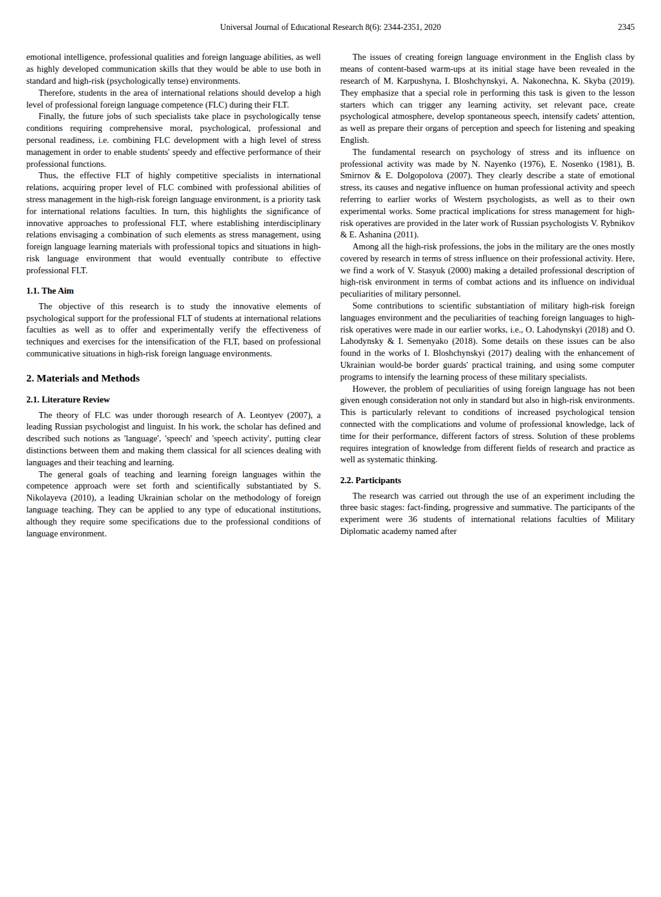Universal Journal of Educational Research 8(6): 2344-2351, 2020 2345
emotional intelligence, professional qualities and foreign language abilities, as well as highly developed communication skills that they would be able to use both in standard and high-risk (psychologically tense) environments.
Therefore, students in the area of international relations should develop a high level of professional foreign language competence (FLC) during their FLT.
Finally, the future jobs of such specialists take place in psychologically tense conditions requiring comprehensive moral, psychological, professional and personal readiness, i.e. combining FLC development with a high level of stress management in order to enable students' speedy and effective performance of their professional functions.
Thus, the effective FLT of highly competitive specialists in international relations, acquiring proper level of FLC combined with professional abilities of stress management in the high-risk foreign language environment, is a priority task for international relations faculties. In turn, this highlights the significance of innovative approaches to professional FLT, where establishing interdisciplinary relations envisaging a combination of such elements as stress management, using foreign language learning materials with professional topics and situations in high-risk language environment that would eventually contribute to effective professional FLT.
1.1. The Aim
The objective of this research is to study the innovative elements of psychological support for the professional FLT of students at international relations faculties as well as to offer and experimentally verify the effectiveness of techniques and exercises for the intensification of the FLT, based on professional communicative situations in high-risk foreign language environments.
2. Materials and Methods
2.1. Literature Review
The theory of FLC was under thorough research of A. Leontyev (2007), a leading Russian psychologist and linguist. In his work, the scholar has defined and described such notions as 'language', 'speech' and 'speech activity', putting clear distinctions between them and making them classical for all sciences dealing with languages and their teaching and learning.
The general goals of teaching and learning foreign languages within the competence approach were set forth and scientifically substantiated by S. Nikolayeva (2010), a leading Ukrainian scholar on the methodology of foreign language teaching. They can be applied to any type of educational institutions, although they require some specifications due to the professional conditions of language environment.
The issues of creating foreign language environment in the English class by means of content-based warm-ups at its initial stage have been revealed in the research of M. Karpushyna, I. Bloshchynskyi, A. Nakonechna, K. Skyba (2019). They emphasize that a special role in performing this task is given to the lesson starters which can trigger any learning activity, set relevant pace, create psychological atmosphere, develop spontaneous speech, intensify cadets' attention, as well as prepare their organs of perception and speech for listening and speaking English.
The fundamental research on psychology of stress and its influence on professional activity was made by N. Nayenko (1976), E. Nosenko (1981), B. Smirnov & E. Dolgopolova (2007). They clearly describe a state of emotional stress, its causes and negative influence on human professional activity and speech referring to earlier works of Western psychologists, as well as to their own experimental works. Some practical implications for stress management for high-risk operatives are provided in the later work of Russian psychologists V. Rybnikov & E. Ashanina (2011).
Among all the high-risk professions, the jobs in the military are the ones mostly covered by research in terms of stress influence on their professional activity. Here, we find a work of V. Stasyuk (2000) making a detailed professional description of high-risk environment in terms of combat actions and its influence on individual peculiarities of military personnel.
Some contributions to scientific substantiation of military high-risk foreign languages environment and the peculiarities of teaching foreign languages to high-risk operatives were made in our earlier works, i.e., O. Lahodynskyi (2018) and O. Lahodynsky & I. Semenyako (2018). Some details on these issues can be also found in the works of I. Bloshchynskyi (2017) dealing with the enhancement of Ukrainian would-be border guards' practical training, and using some computer programs to intensify the learning process of these military specialists.
However, the problem of peculiarities of using foreign language has not been given enough consideration not only in standard but also in high-risk environments. This is particularly relevant to conditions of increased psychological tension connected with the complications and volume of professional knowledge, lack of time for their performance, different factors of stress. Solution of these problems requires integration of knowledge from different fields of research and practice as well as systematic thinking.
2.2. Participants
The research was carried out through the use of an experiment including the three basic stages: fact-finding, progressive and summative. The participants of the experiment were 36 students of international relations faculties of Military Diplomatic academy named after